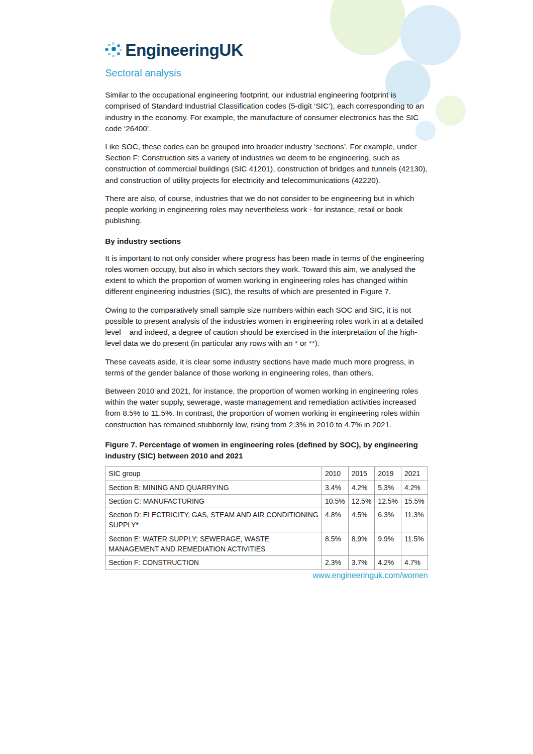EngineeringUK
Sectoral analysis
Similar to the occupational engineering footprint, our industrial engineering footprint is comprised of Standard Industrial Classification codes (5-digit ‘SIC’), each corresponding to an industry in the economy. For example, the manufacture of consumer electronics has the SIC code ‘26400’.
Like SOC, these codes can be grouped into broader industry ‘sections’. For example, under Section F: Construction sits a variety of industries we deem to be engineering, such as construction of commercial buildings (SIC 41201), construction of bridges and tunnels (42130), and construction of utility projects for electricity and telecommunications (42220).
There are also, of course, industries that we do not consider to be engineering but in which people working in engineering roles may nevertheless work - for instance, retail or book publishing.
By industry sections
It is important to not only consider where progress has been made in terms of the engineering roles women occupy, but also in which sectors they work. Toward this aim, we analysed the extent to which the proportion of women working in engineering roles has changed within different engineering industries (SIC), the results of which are presented in Figure 7.
Owing to the comparatively small sample size numbers within each SOC and SIC, it is not possible to present analysis of the industries women in engineering roles work in at a detailed level – and indeed, a degree of caution should be exercised in the interpretation of the high-level data we do present (in particular any rows with an * or **).
These caveats aside, it is clear some industry sections have made much more progress, in terms of the gender balance of those working in engineering roles, than others.
Between 2010 and 2021, for instance, the proportion of women working in engineering roles within the water supply, sewerage, waste management and remediation activities increased from 8.5% to 11.5%. In contrast, the proportion of women working in engineering roles within construction has remained stubbornly low, rising from 2.3% in 2010 to 4.7% in 2021.
Figure 7. Percentage of women in engineering roles (defined by SOC), by engineering industry (SIC) between 2010 and 2021
| SIC group | 2010 | 2015 | 2019 | 2021 |
| --- | --- | --- | --- | --- |
| Section B: MINING AND QUARRYING | 3.4% | 4.2% | 5.3% | 4.2% |
| Section C: MANUFACTURING | 10.5% | 12.5% | 12.5% | 15.5% |
| Section D: ELECTRICITY, GAS, STEAM AND AIR CONDITIONING SUPPLY* | 4.8% | 4.5% | 6.3% | 11.3% |
| Section E: WATER SUPPLY; SEWERAGE, WASTE MANAGEMENT AND REMEDIATION ACTIVITIES | 8.5% | 8.9% | 9.9% | 11.5% |
| Section F: CONSTRUCTION | 2.3% | 3.7% | 4.2% | 4.7% |
www.engineeringuk.com/women